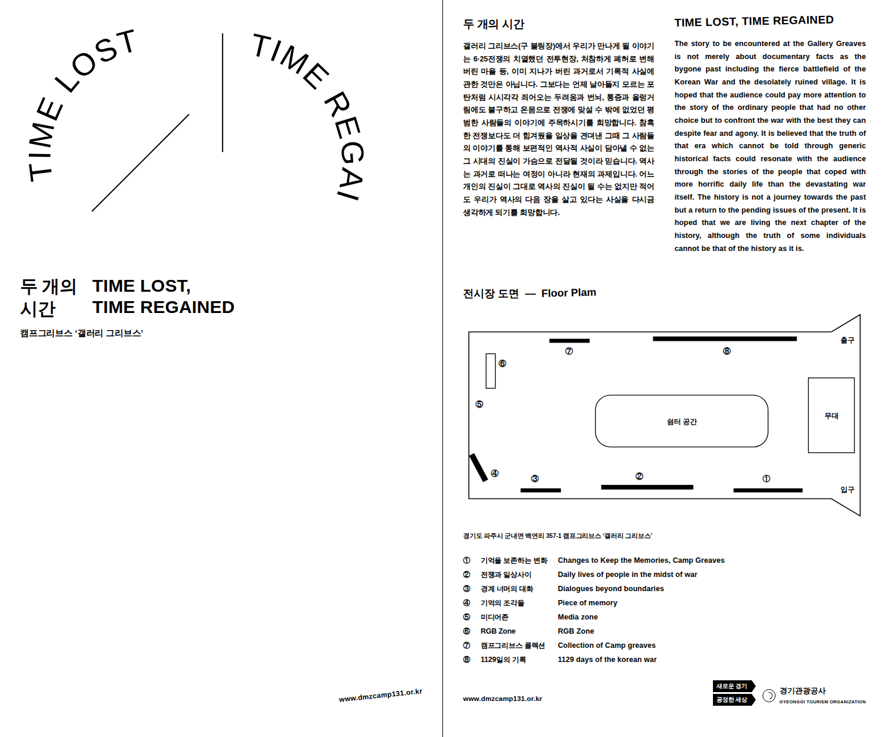TIME LOST TIME REGAINED
두 개의
시간
TIME LOST,
TIME REGAINED
캠프그리브스 ‘갤러리 그리브스’
www.dmzcamp131.or.kr
두 개의 시간
갤러리 그리브스(구 볼링장)에서 우리가 만나게 될 이야기는 6·25전쟁의 치열했던 전투현장, 처참하게 폐허로 변해버린 마을 등, 이미 지나가 버린 과거로서 기록적 사실에 관한 것만은 아닙니다. 그보다는 언제 날아들지 모르는 포탄처럼 시시각각 죄어오는 두려움과 번뇌, 통증과 울렁거림에도 불구하고 온몸으로 전쟁에 맞설 수 밖에 없었던 평범한 사람들의 이야기에 주목하시기를 희망합니다. 참혹한 전쟁보다도 더 힘겨웠을 일상을 견뎌낸 그때 그 사람들의 이야기를 통해 보편적인 역사적 사실이 담아낼 수 없는 그 시대의 진실이 가슴으로 전달될 것이라 믿습니다. 역사는 과거로 떠나는 여정이 아니라 현재의 과제입니다. 어느 개인의 진실이 그대로 역사의 진실이 될 수는 없지만 적어도 우리가 역사의 다음 장을 살고 있다는 사실을 다시금 생각하게 되기를 희망합니다.
TIME LOST, TIME REGAINED
The story to be encountered at the Gallery Greaves is not merely about documentary facts as the bygone past including the fierce battlefield of the Korean War and the desolately ruined village. It is hoped that the audience could pay more attention to the story of the ordinary people that had no other choice but to confront the war with the best they can despite fear and agony. It is believed that the truth of that era which cannot be told through generic historical facts could resonate with the audience through the stories of the people that coped with more horrific daily life than the devastating war itself. The history is not a journey towards the past but a return to the pending issues of the present. It is hoped that we are living the next chapter of the history, although the truth of some individuals cannot be that of the history as it is.
전시장 도면 — Floor Plam
무대 출구 입구 쉼터 공간 ⑦ ⑧ ⑥ ⑤ ④ ③ ② ①
경기도 파주시 군내면 백연리 357-1 캠프그리브스 ‘갤러리 그리브스’
① 기억을 보존하는 변화 Changes to Keep the Memories, Camp Greaves ② 전쟁과 일상사이 Daily lives of people in the midst of war ③ 경계 너머의 대화 Dialogues beyond boundaries ④ 기억의 조각들 Piece of memory ⑤ 미디어존 Media zone ⑥ RGB Zone RGB Zone ⑦ 캠프그리브스 콜렉션 Collection of Camp greaves ⑧1129일의 기록 1129 days of the korean war
www.dmzcamp131.or.kr
새로운 경기 공정한 세상
경기관광공사
GYEONGGI TOURISM ORGANIZATION